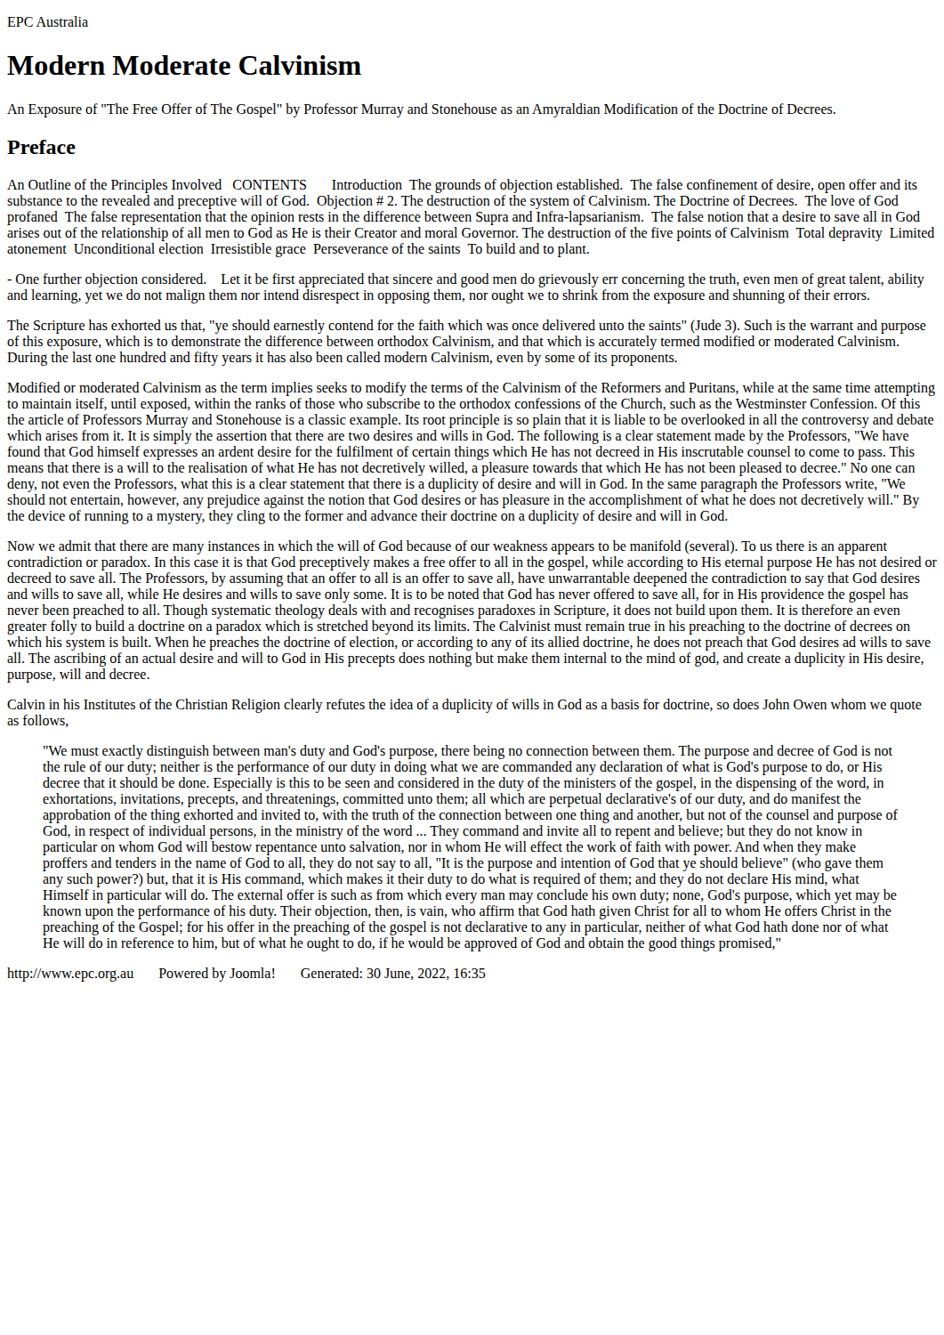EPC Australia
Modern Moderate Calvinism
An Exposure of "The Free Offer of The Gospel" by Professor Murray and Stonehouse as an Amyraldian Modification of the Doctrine of Decrees.
Preface
An Outline of the Principles Involved CONTENTS Introduction The grounds of objection established. The false confinement of desire, open offer and its substance to the revealed and preceptive will of God. Objection # 2. The destruction of the system of Calvinism. The Doctrine of Decrees. The love of God profaned The false representation that the opinion rests in the difference between Supra and Infra-lapsarianism. The false notion that a desire to save all in God arises out of the relationship of all men to God as He is their Creator and moral Governor. The destruction of the five points of Calvinism Total depravity Limited atonement Unconditional election Irresistible grace Perseverance of the saints To build and to plant.
- One further objection considered. Let it be first appreciated that sincere and good men do grievously err concerning the truth, even men of great talent, ability and learning, yet we do not malign them nor intend disrespect in opposing them, nor ought we to shrink from the exposure and shunning of their errors.
The Scripture has exhorted us that, "ye should earnestly contend for the faith which was once delivered unto the saints" (Jude 3). Such is the warrant and purpose of this exposure, which is to demonstrate the difference between orthodox Calvinism, and that which is accurately termed modified or moderated Calvinism. During the last one hundred and fifty years it has also been called modern Calvinism, even by some of its proponents.
Modified or moderated Calvinism as the term implies seeks to modify the terms of the Calvinism of the Reformers and Puritans, while at the same time attempting to maintain itself, until exposed, within the ranks of those who subscribe to the orthodox confessions of the Church, such as the Westminster Confession. Of this the article of Professors Murray and Stonehouse is a classic example. Its root principle is so plain that it is liable to be overlooked in all the controversy and debate which arises from it. It is simply the assertion that there are two desires and wills in God. The following is a clear statement made by the Professors, "We have found that God himself expresses an ardent desire for the fulfilment of certain things which He has not decreed in His inscrutable counsel to come to pass. This means that there is a will to the realisation of what He has not decretively willed, a pleasure towards that which He has not been pleased to decree." No one can deny, not even the Professors, what this is a clear statement that there is a duplicity of desire and will in God. In the same paragraph the Professors write, "We should not entertain, however, any prejudice against the notion that God desires or has pleasure in the accomplishment of what he does not decretively will." By the device of running to a mystery, they cling to the former and advance their doctrine on a duplicity of desire and will in God.
Now we admit that there are many instances in which the will of God because of our weakness appears to be manifold (several). To us there is an apparent contradiction or paradox. In this case it is that God preceptively makes a free offer to all in the gospel, while according to His eternal purpose He has not desired or decreed to save all. The Professors, by assuming that an offer to all is an offer to save all, have unwarrantable deepened the contradiction to say that God desires and wills to save all, while He desires and wills to save only some. It is to be noted that God has never offered to save all, for in His providence the gospel has never been preached to all. Though systematic theology deals with and recognises paradoxes in Scripture, it does not build upon them. It is therefore an even greater folly to build a doctrine on a paradox which is stretched beyond its limits. The Calvinist must remain true in his preaching to the doctrine of decrees on which his system is built. When he preaches the doctrine of election, or according to any of its allied doctrine, he does not preach that God desires ad wills to save all. The ascribing of an actual desire and will to God in His precepts does nothing but make them internal to the mind of god, and create a duplicity in His desire, purpose, will and decree.
Calvin in his Institutes of the Christian Religion clearly refutes the idea of a duplicity of wills in God as a basis for doctrine, so does John Owen whom we quote as follows,
"We must exactly distinguish between man's duty and God's purpose, there being no connection between them. The purpose and decree of God is not the rule of our duty; neither is the performance of our duty in doing what we are commanded any declaration of what is God's purpose to do, or His decree that it should be done. Especially is this to be seen and considered in the duty of the ministers of the gospel, in the dispensing of the word, in exhortations, invitations, precepts, and threatenings, committed unto them; all which are perpetual declarative's of our duty, and do manifest the approbation of the thing exhorted and invited to, with the truth of the connection between one thing and another, but not of the counsel and purpose of God, in respect of individual persons, in the ministry of the word ... They command and invite all to repent and believe; but they do not know in particular on whom God will bestow repentance unto salvation, nor in whom He will effect the work of faith with power. And when they make proffers and tenders in the name of God to all, they do not say to all, "It is the purpose and intention of God that ye should believe" (who gave them any such power?) but, that it is His command, which makes it their duty to do what is required of them; and they do not declare His mind, what Himself in particular will do. The external offer is such as from which every man may conclude his own duty; none, God's purpose, which yet may be known upon the performance of his duty. Their objection, then, is vain, who affirm that God hath given Christ for all to whom He offers Christ in the preaching of the Gospel; for his offer in the preaching of the gospel is not declarative to any in particular, neither of what God hath done nor of what He will do in reference to him, but of what he ought to do, if he would be approved of God and obtain the good things promised,"
http://www.epc.org.au Powered by Joomla! Generated: 30 June, 2022, 16:35